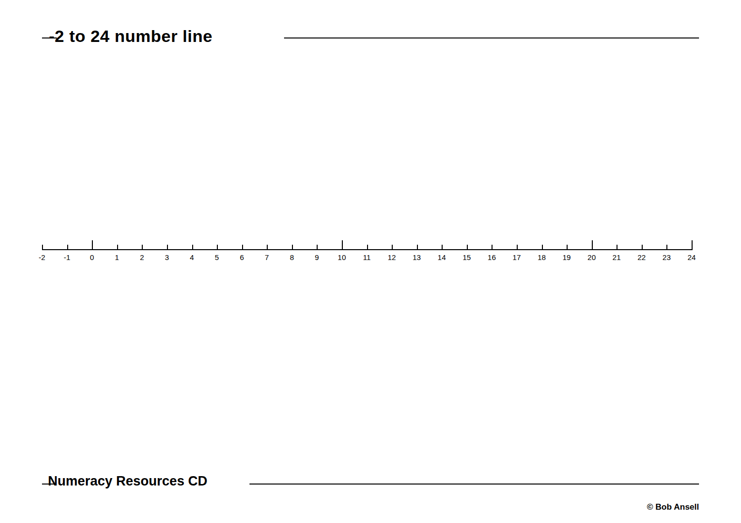-2 to 24 number line
-2
-1
0
1
2
3
4
5
6
7
8
9
10
11
12
13
14
15
16
17
18
19
20
21
22
23
24
Numeracy Resources CD
© Bob Ansell